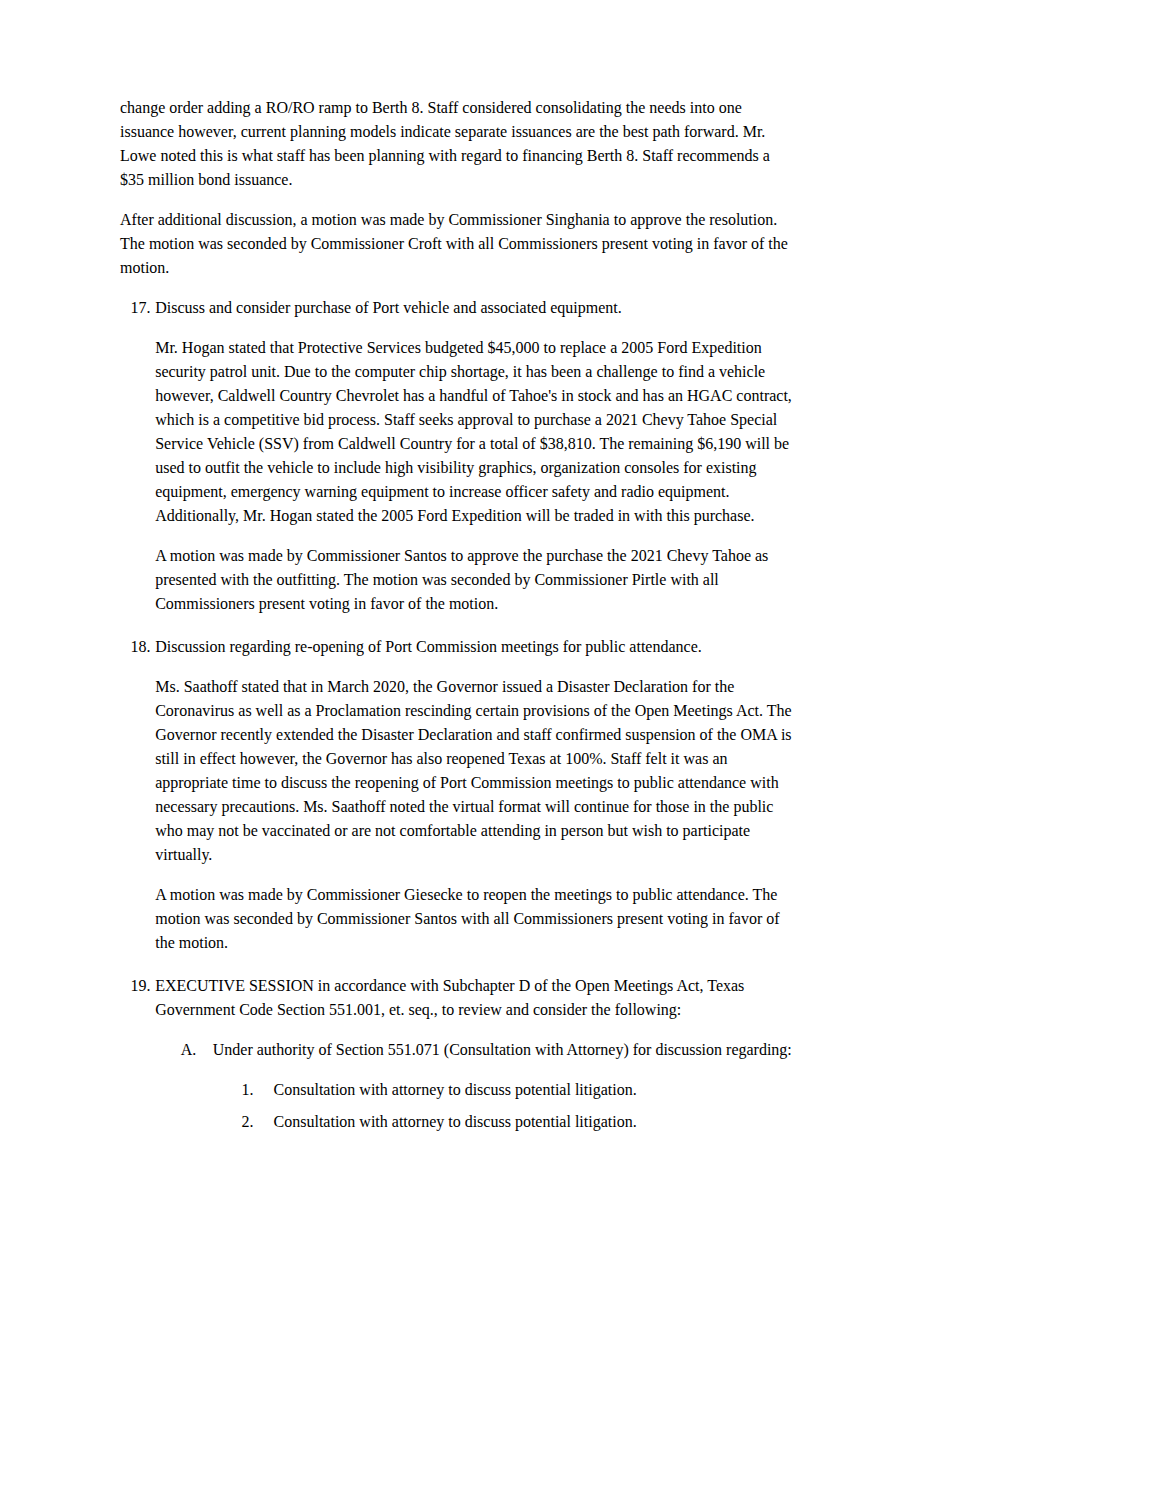change order adding a RO/RO ramp to Berth 8. Staff considered consolidating the needs into one issuance however, current planning models indicate separate issuances are the best path forward. Mr. Lowe noted this is what staff has been planning with regard to financing Berth 8. Staff recommends a $35 million bond issuance.
After additional discussion, a motion was made by Commissioner Singhania to approve the resolution. The motion was seconded by Commissioner Croft with all Commissioners present voting in favor of the motion.
17.
Discuss and consider purchase of Port vehicle and associated equipment.
Mr. Hogan stated that Protective Services budgeted $45,000 to replace a 2005 Ford Expedition security patrol unit. Due to the computer chip shortage, it has been a challenge to find a vehicle however, Caldwell Country Chevrolet has a handful of Tahoe's in stock and has an HGAC contract, which is a competitive bid process. Staff seeks approval to purchase a 2021 Chevy Tahoe Special Service Vehicle (SSV) from Caldwell Country for a total of $38,810. The remaining $6,190 will be used to outfit the vehicle to include high visibility graphics, organization consoles for existing equipment, emergency warning equipment to increase officer safety and radio equipment. Additionally, Mr. Hogan stated the 2005 Ford Expedition will be traded in with this purchase.
A motion was made by Commissioner Santos to approve the purchase the 2021 Chevy Tahoe as presented with the outfitting. The motion was seconded by Commissioner Pirtle with all Commissioners present voting in favor of the motion.
18.
Discussion regarding re-opening of Port Commission meetings for public attendance.
Ms. Saathoff stated that in March 2020, the Governor issued a Disaster Declaration for the Coronavirus as well as a Proclamation rescinding certain provisions of the Open Meetings Act. The Governor recently extended the Disaster Declaration and staff confirmed suspension of the OMA is still in effect however, the Governor has also reopened Texas at 100%. Staff felt it was an appropriate time to discuss the reopening of Port Commission meetings to public attendance with necessary precautions. Ms. Saathoff noted the virtual format will continue for those in the public who may not be vaccinated or are not comfortable attending in person but wish to participate virtually.
A motion was made by Commissioner Giesecke to reopen the meetings to public attendance. The motion was seconded by Commissioner Santos with all Commissioners present voting in favor of the motion.
19.
EXECUTIVE SESSION in accordance with Subchapter D of the Open Meetings Act, Texas Government Code Section 551.001, et. seq., to review and consider the following:
A.
Under authority of Section 551.071 (Consultation with Attorney) for discussion regarding:
1. Consultation with attorney to discuss potential litigation.
2. Consultation with attorney to discuss potential litigation.